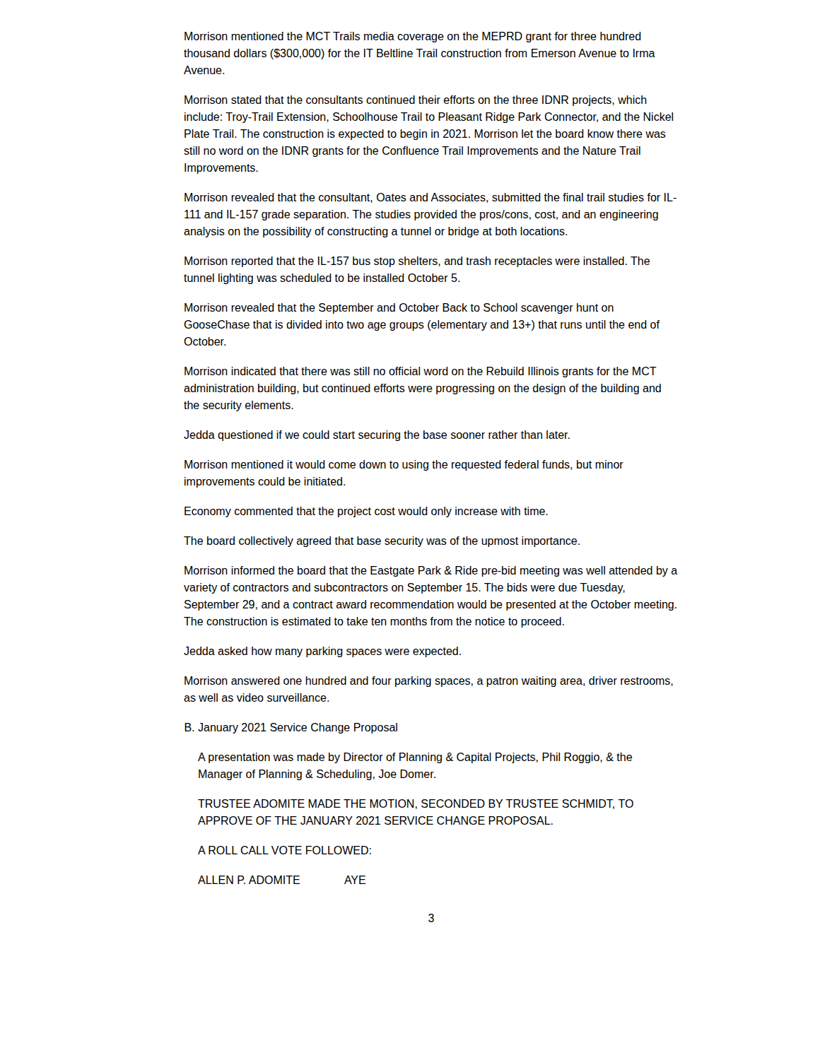Morrison mentioned the MCT Trails media coverage on the MEPRD grant for three hundred thousand dollars ($300,000) for the IT Beltline Trail construction from Emerson Avenue to Irma Avenue.
Morrison stated that the consultants continued their efforts on the three IDNR projects, which include: Troy-Trail Extension, Schoolhouse Trail to Pleasant Ridge Park Connector, and the Nickel Plate Trail. The construction is expected to begin in 2021. Morrison let the board know there was still no word on the IDNR grants for the Confluence Trail Improvements and the Nature Trail Improvements.
Morrison revealed that the consultant, Oates and Associates, submitted the final trail studies for IL-111 and IL-157 grade separation. The studies provided the pros/cons, cost, and an engineering analysis on the possibility of constructing a tunnel or bridge at both locations.
Morrison reported that the IL-157 bus stop shelters, and trash receptacles were installed. The tunnel lighting was scheduled to be installed October 5.
Morrison revealed that the September and October Back to School scavenger hunt on GooseChase that is divided into two age groups (elementary and 13+) that runs until the end of October.
Morrison indicated that there was still no official word on the Rebuild Illinois grants for the MCT administration building, but continued efforts were progressing on the design of the building and the security elements.
Jedda questioned if we could start securing the base sooner rather than later.
Morrison mentioned it would come down to using the requested federal funds, but minor improvements could be initiated.
Economy commented that the project cost would only increase with time.
The board collectively agreed that base security was of the upmost importance.
Morrison informed the board that the Eastgate Park & Ride pre-bid meeting was well attended by a variety of contractors and subcontractors on September 15. The bids were due Tuesday, September 29, and a contract award recommendation would be presented at the October meeting. The construction is estimated to take ten months from the notice to proceed.
Jedda asked how many parking spaces were expected.
Morrison answered one hundred and four parking spaces, a patron waiting area, driver restrooms, as well as video surveillance.
January 2021 Service Change Proposal
A presentation was made by Director of Planning & Capital Projects, Phil Roggio, & the Manager of Planning & Scheduling, Joe Domer.
TRUSTEE ADOMITE MADE THE MOTION, SECONDED BY TRUSTEE SCHMIDT, TO APPROVE OF THE JANUARY 2021 SERVICE CHANGE PROPOSAL.
A ROLL CALL VOTE FOLLOWED:
ALLEN P. ADOMITE AYE
3